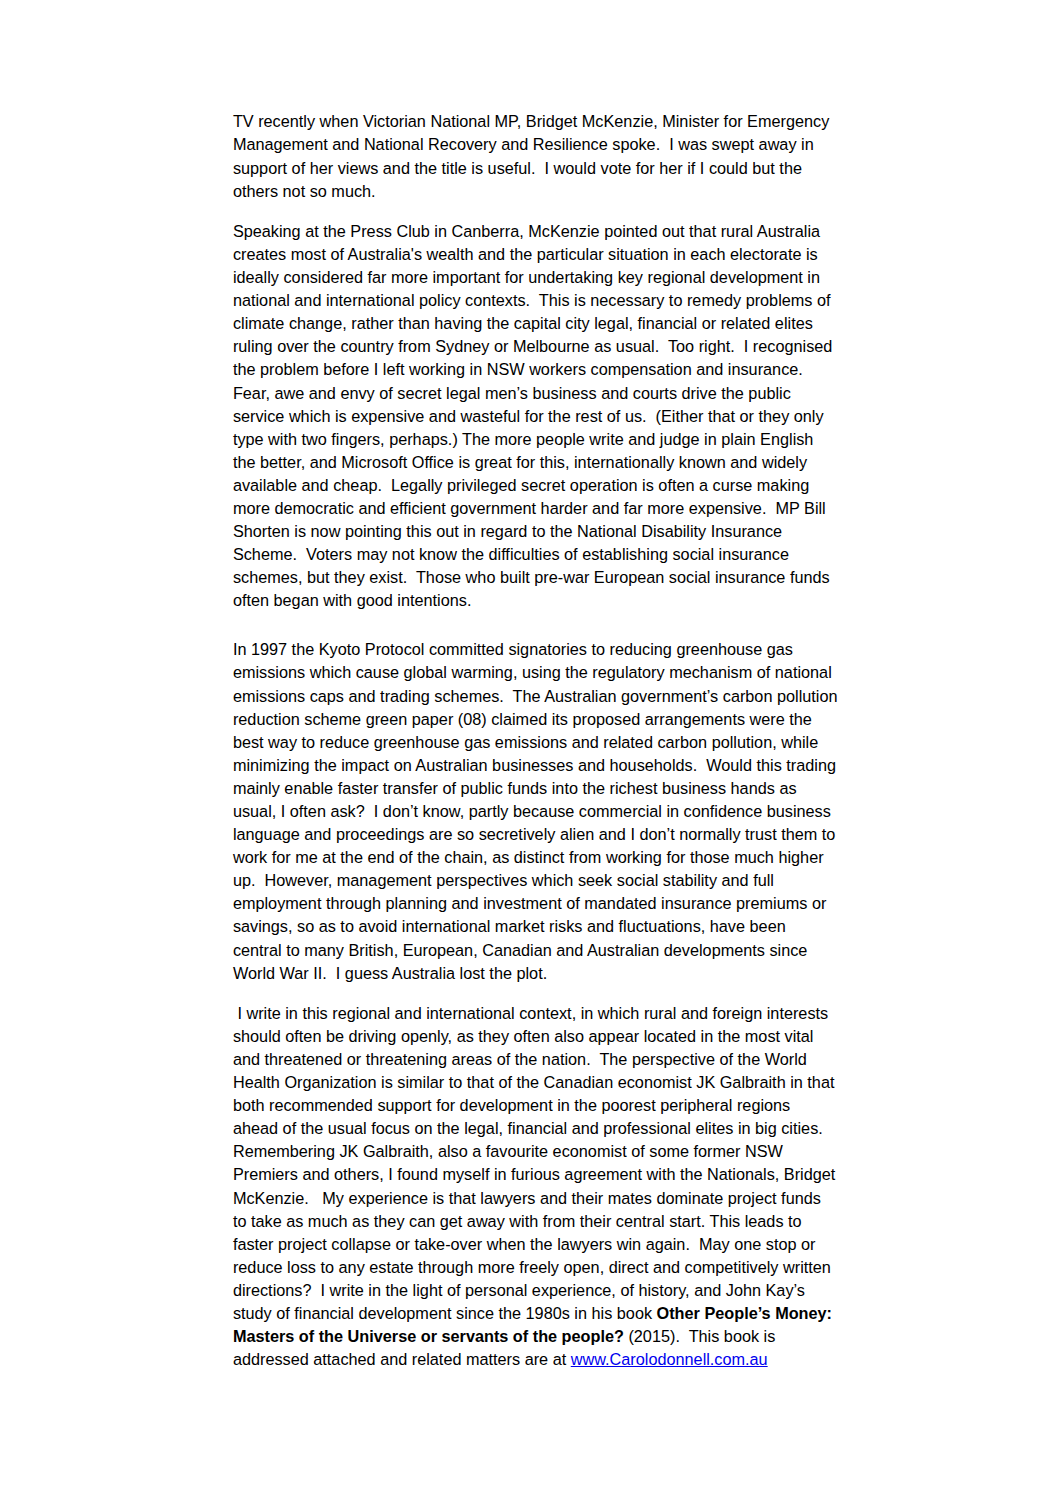TV recently when Victorian National MP, Bridget McKenzie, Minister for Emergency Management and National Recovery and Resilience spoke. I was swept away in support of her views and the title is useful. I would vote for her if I could but the others not so much.
Speaking at the Press Club in Canberra, McKenzie pointed out that rural Australia creates most of Australia's wealth and the particular situation in each electorate is ideally considered far more important for undertaking key regional development in national and international policy contexts. This is necessary to remedy problems of climate change, rather than having the capital city legal, financial or related elites ruling over the country from Sydney or Melbourne as usual. Too right. I recognised the problem before I left working in NSW workers compensation and insurance. Fear, awe and envy of secret legal men’s business and courts drive the public service which is expensive and wasteful for the rest of us. (Either that or they only type with two fingers, perhaps.) The more people write and judge in plain English the better, and Microsoft Office is great for this, internationally known and widely available and cheap. Legally privileged secret operation is often a curse making more democratic and efficient government harder and far more expensive. MP Bill Shorten is now pointing this out in regard to the National Disability Insurance Scheme. Voters may not know the difficulties of establishing social insurance schemes, but they exist. Those who built pre-war European social insurance funds often began with good intentions.
In 1997 the Kyoto Protocol committed signatories to reducing greenhouse gas emissions which cause global warming, using the regulatory mechanism of national emissions caps and trading schemes. The Australian government’s carbon pollution reduction scheme green paper (08) claimed its proposed arrangements were the best way to reduce greenhouse gas emissions and related carbon pollution, while minimizing the impact on Australian businesses and households. Would this trading mainly enable faster transfer of public funds into the richest business hands as usual, I often ask? I don’t know, partly because commercial in confidence business language and proceedings are so secretively alien and I don’t normally trust them to work for me at the end of the chain, as distinct from working for those much higher up. However, management perspectives which seek social stability and full employment through planning and investment of mandated insurance premiums or savings, so as to avoid international market risks and fluctuations, have been central to many British, European, Canadian and Australian developments since World War II. I guess Australia lost the plot.
I write in this regional and international context, in which rural and foreign interests should often be driving openly, as they often also appear located in the most vital and threatened or threatening areas of the nation. The perspective of the World Health Organization is similar to that of the Canadian economist JK Galbraith in that both recommended support for development in the poorest peripheral regions ahead of the usual focus on the legal, financial and professional elites in big cities. Remembering JK Galbraith, also a favourite economist of some former NSW Premiers and others, I found myself in furious agreement with the Nationals, Bridget McKenzie. My experience is that lawyers and their mates dominate project funds to take as much as they can get away with from their central start. This leads to faster project collapse or take-over when the lawyers win again. May one stop or reduce loss to any estate through more freely open, direct and competitively written directions? I write in the light of personal experience, of history, and John Kay’s study of financial development since the 1980s in his book Other People’s Money: Masters of the Universe or servants of the people? (2015). This book is addressed attached and related matters are at www.Carolodonnell.com.au